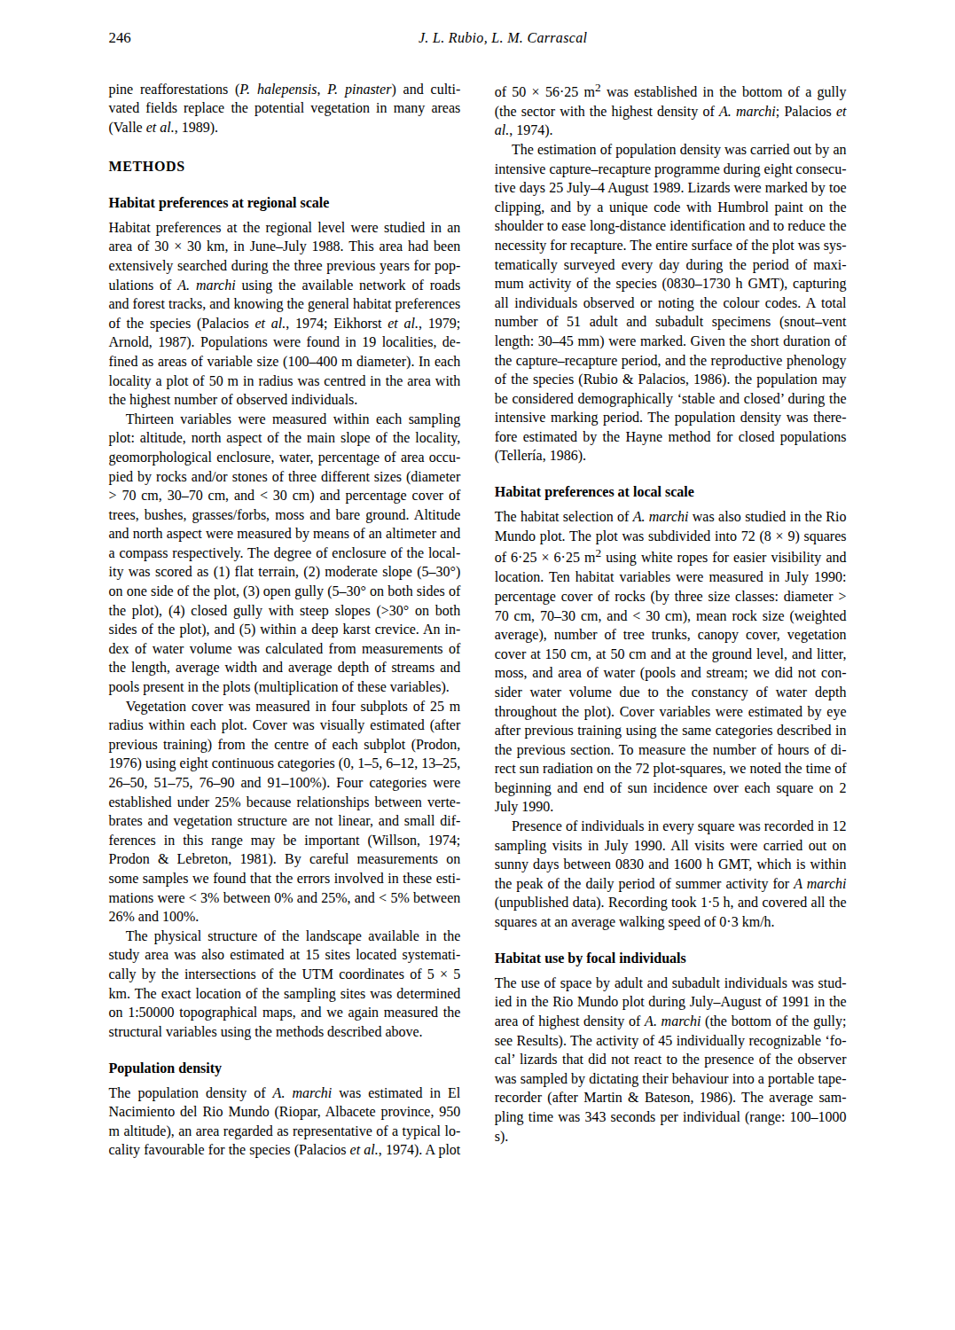246 J. L. Rubio, L. M. Carrascal
pine reafforestations (P. halepensis, P. pinaster) and cultivated fields replace the potential vegetation in many areas (Valle et al., 1989).
Methods
Habitat preferences at regional scale
Habitat preferences at the regional level were studied in an area of 30 × 30 km, in June–July 1988. This area had been extensively searched during the three previous years for populations of A. marchi using the available network of roads and forest tracks, and knowing the general habitat preferences of the species (Palacios et al., 1974; Eikhorst et al., 1979; Arnold, 1987). Populations were found in 19 localities, defined as areas of variable size (100–400 m diameter). In each locality a plot of 50 m in radius was centred in the area with the highest number of observed individuals.
Thirteen variables were measured within each sampling plot: altitude, north aspect of the main slope of the locality, geomorphological enclosure, water, percentage of area occupied by rocks and/or stones of three different sizes (diameter > 70 cm, 30–70 cm, and < 30 cm) and percentage cover of trees, bushes, grasses/forbs, moss and bare ground. Altitude and north aspect were measured by means of an altimeter and a compass respectively. The degree of enclosure of the locality was scored as (1) flat terrain, (2) moderate slope (5–30°) on one side of the plot, (3) open gully (5–30° on both sides of the plot), (4) closed gully with steep slopes (>30° on both sides of the plot), and (5) within a deep karst crevice. An index of water volume was calculated from measurements of the length, average width and average depth of streams and pools present in the plots (multiplication of these variables).
Vegetation cover was measured in four subplots of 25 m radius within each plot. Cover was visually estimated (after previous training) from the centre of each subplot (Prodon, 1976) using eight continuous categories (0, 1–5, 6–12, 13–25, 26–50, 51–75, 76–90 and 91–100%). Four categories were established under 25% because relationships between vertebrates and vegetation structure are not linear, and small differences in this range may be important (Willson, 1974; Prodon & Lebreton, 1981). By careful measurements on some samples we found that the errors involved in these estimations were < 3% between 0% and 25%, and < 5% between 26% and 100%.
The physical structure of the landscape available in the study area was also estimated at 15 sites located systematically by the intersections of the UTM coordinates of 5 × 5 km. The exact location of the sampling sites was determined on 1:50000 topographical maps, and we again measured the structural variables using the methods described above.
Population density
The population density of A. marchi was estimated in El Nacimiento del Rio Mundo (Riopar, Albacete province, 950 m altitude), an area regarded as representative of a typical locality favourable for the species (Palacios et al., 1974). A plot of 50 × 56·25 m2 was established in the bottom of a gully (the sector with the highest density of A. marchi; Palacios et al., 1974).
The estimation of population density was carried out by an intensive capture–recapture programme during eight consecutive days 25 July–4 August 1989. Lizards were marked by toe clipping, and by a unique code with Humbrol paint on the shoulder to ease long-distance identification and to reduce the necessity for recapture. The entire surface of the plot was systematically surveyed every day during the period of maximum activity of the species (0830–1730 h GMT), capturing all individuals observed or noting the colour codes. A total number of 51 adult and subadult specimens (snout–vent length: 30–45 mm) were marked. Given the short duration of the capture–recapture period, and the reproductive phenology of the species (Rubio & Palacios, 1986). the population may be considered demographically ‘stable and closed’ during the intensive marking period. The population density was therefore estimated by the Hayne method for closed populations (Tellería, 1986).
Habitat preferences at local scale
The habitat selection of A. marchi was also studied in the Rio Mundo plot. The plot was subdivided into 72 (8 × 9) squares of 6·25 × 6·25 m2 using white ropes for easier visibility and location. Ten habitat variables were measured in July 1990: percentage cover of rocks (by three size classes: diameter > 70 cm, 70–30 cm, and < 30 cm), mean rock size (weighted average), number of tree trunks, canopy cover, vegetation cover at 150 cm, at 50 cm and at the ground level, and litter, moss, and area of water (pools and stream; we did not consider water volume due to the constancy of water depth throughout the plot). Cover variables were estimated by eye after previous training using the same categories described in the previous section. To measure the number of hours of direct sun radiation on the 72 plot-squares, we noted the time of beginning and end of sun incidence over each square on 2 July 1990.
Presence of individuals in every square was recorded in 12 sampling visits in July 1990. All visits were carried out on sunny days between 0830 and 1600 h GMT, which is within the peak of the daily period of summer activity for A marchi (unpublished data). Recording took 1·5 h, and covered all the squares at an average walking speed of 0·3 km/h.
Habitat use by focal individuals
The use of space by adult and subadult individuals was studied in the Rio Mundo plot during July–August of 1991 in the area of highest density of A. marchi (the bottom of the gully; see Results). The activity of 45 individually recognizable ‘focal’ lizards that did not react to the presence of the observer was sampled by dictating their behaviour into a portable tape-recorder (after Martin & Bateson, 1986). The average sampling time was 343 seconds per individual (range: 100–1000 s).